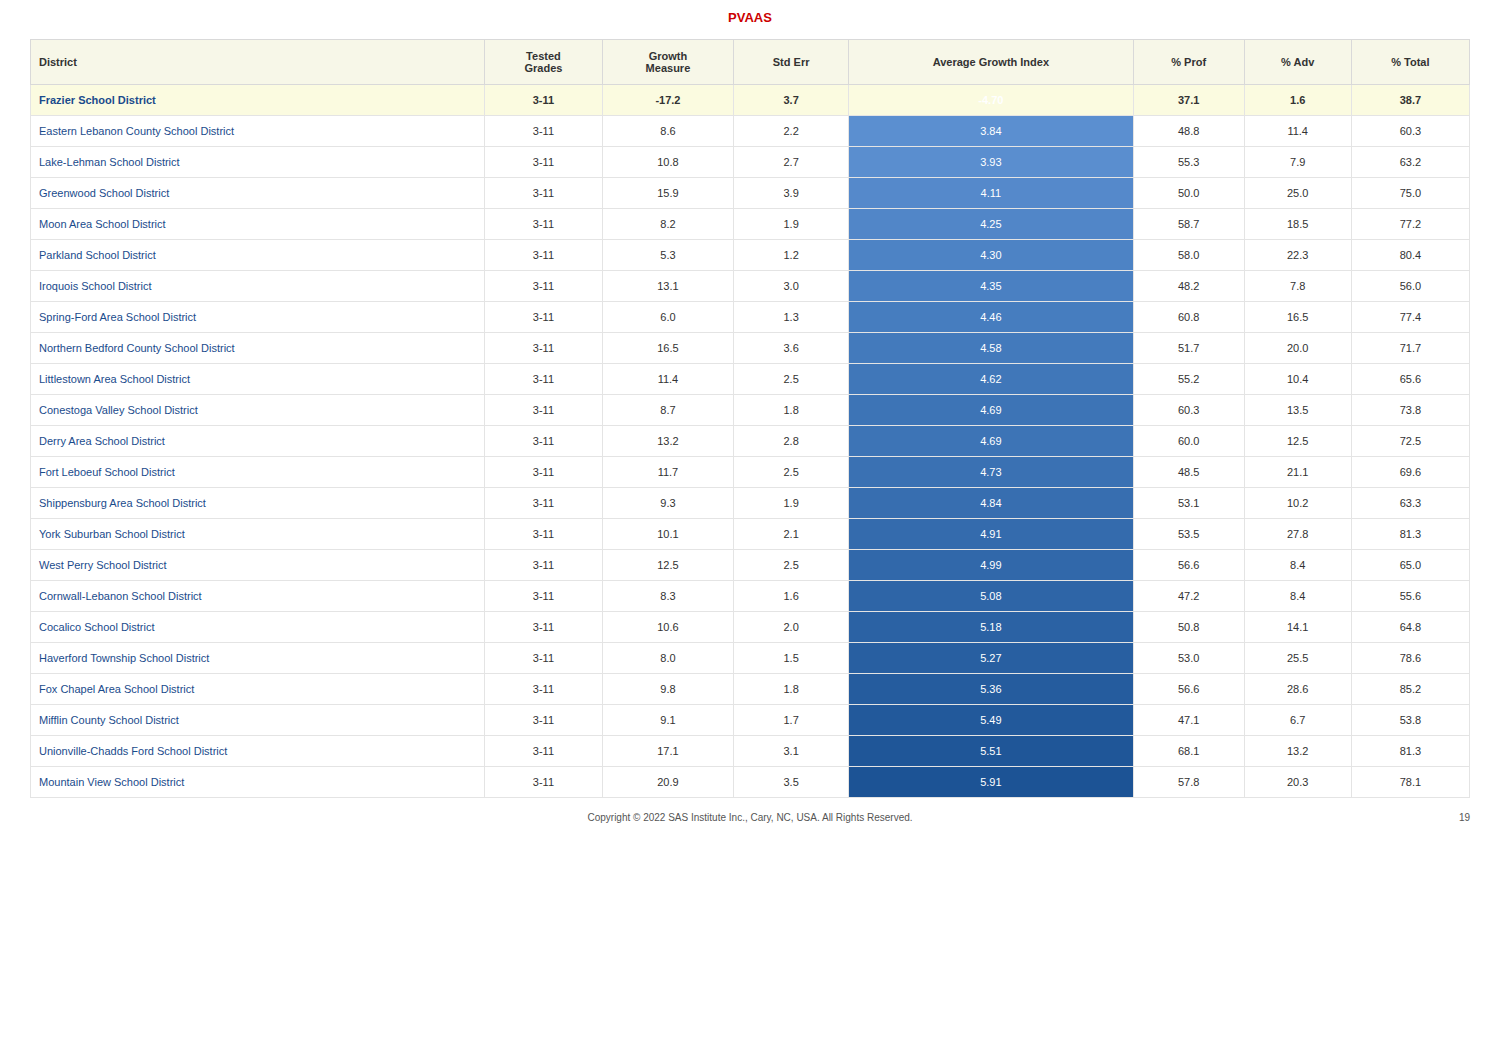PVAAS
| District | Tested Grades | Growth Measure | Std Err | Average Growth Index | % Prof | % Adv | % Total |
| --- | --- | --- | --- | --- | --- | --- | --- |
| Frazier School District | 3-11 | -17.2 | 3.7 | -4.70 | 37.1 | 1.6 | 38.7 |
| Eastern Lebanon County School District | 3-11 | 8.6 | 2.2 | 3.84 | 48.8 | 11.4 | 60.3 |
| Lake-Lehman School District | 3-11 | 10.8 | 2.7 | 3.93 | 55.3 | 7.9 | 63.2 |
| Greenwood School District | 3-11 | 15.9 | 3.9 | 4.11 | 50.0 | 25.0 | 75.0 |
| Moon Area School District | 3-11 | 8.2 | 1.9 | 4.25 | 58.7 | 18.5 | 77.2 |
| Parkland School District | 3-11 | 5.3 | 1.2 | 4.30 | 58.0 | 22.3 | 80.4 |
| Iroquois School District | 3-11 | 13.1 | 3.0 | 4.35 | 48.2 | 7.8 | 56.0 |
| Spring-Ford Area School District | 3-11 | 6.0 | 1.3 | 4.46 | 60.8 | 16.5 | 77.4 |
| Northern Bedford County School District | 3-11 | 16.5 | 3.6 | 4.58 | 51.7 | 20.0 | 71.7 |
| Littlestown Area School District | 3-11 | 11.4 | 2.5 | 4.62 | 55.2 | 10.4 | 65.6 |
| Conestoga Valley School District | 3-11 | 8.7 | 1.8 | 4.69 | 60.3 | 13.5 | 73.8 |
| Derry Area School District | 3-11 | 13.2 | 2.8 | 4.69 | 60.0 | 12.5 | 72.5 |
| Fort Leboeuf School District | 3-11 | 11.7 | 2.5 | 4.73 | 48.5 | 21.1 | 69.6 |
| Shippensburg Area School District | 3-11 | 9.3 | 1.9 | 4.84 | 53.1 | 10.2 | 63.3 |
| York Suburban School District | 3-11 | 10.1 | 2.1 | 4.91 | 53.5 | 27.8 | 81.3 |
| West Perry School District | 3-11 | 12.5 | 2.5 | 4.99 | 56.6 | 8.4 | 65.0 |
| Cornwall-Lebanon School District | 3-11 | 8.3 | 1.6 | 5.08 | 47.2 | 8.4 | 55.6 |
| Cocalico School District | 3-11 | 10.6 | 2.0 | 5.18 | 50.8 | 14.1 | 64.8 |
| Haverford Township School District | 3-11 | 8.0 | 1.5 | 5.27 | 53.0 | 25.5 | 78.6 |
| Fox Chapel Area School District | 3-11 | 9.8 | 1.8 | 5.36 | 56.6 | 28.6 | 85.2 |
| Mifflin County School District | 3-11 | 9.1 | 1.7 | 5.49 | 47.1 | 6.7 | 53.8 |
| Unionville-Chadds Ford School District | 3-11 | 17.1 | 3.1 | 5.51 | 68.1 | 13.2 | 81.3 |
| Mountain View School District | 3-11 | 20.9 | 3.5 | 5.91 | 57.8 | 20.3 | 78.1 |
Copyright © 2022 SAS Institute Inc., Cary, NC, USA. All Rights Reserved. 19